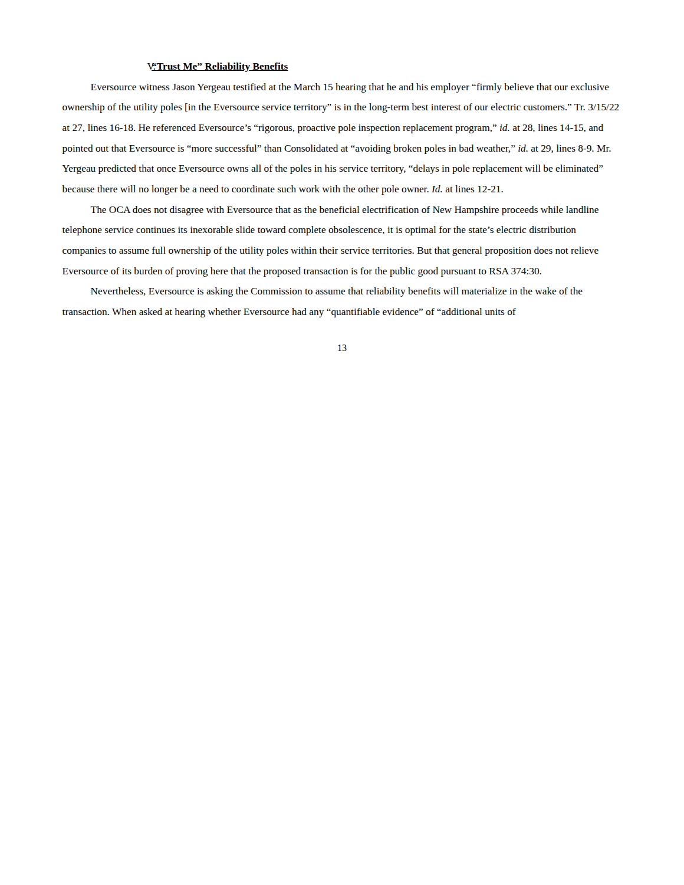V.“Trust Me” Reliability Benefits
Eversource witness Jason Yergeau testified at the March 15 hearing that he and his employer “firmly believe that our exclusive ownership of the utility poles [in the Eversource service territory” is in the long-term best interest of our electric customers.” Tr. 3/15/22 at 27, lines 16-18. He referenced Eversource’s “rigorous, proactive pole inspection replacement program,” id. at 28, lines 14-15, and pointed out that Eversource is “more successful” than Consolidated at “avoiding broken poles in bad weather,” id. at 29, lines 8-9. Mr. Yergeau predicted that once Eversource owns all of the poles in his service territory, “delays in pole replacement will be eliminated” because there will no longer be a need to coordinate such work with the other pole owner. Id. at lines 12-21.
The OCA does not disagree with Eversource that as the beneficial electrification of New Hampshire proceeds while landline telephone service continues its inexorable slide toward complete obsolescence, it is optimal for the state’s electric distribution companies to assume full ownership of the utility poles within their service territories. But that general proposition does not relieve Eversource of its burden of proving here that the proposed transaction is for the public good pursuant to RSA 374:30.
Nevertheless, Eversource is asking the Commission to assume that reliability benefits will materialize in the wake of the transaction. When asked at hearing whether Eversource had any “quantifiable evidence” of “additional units of
13